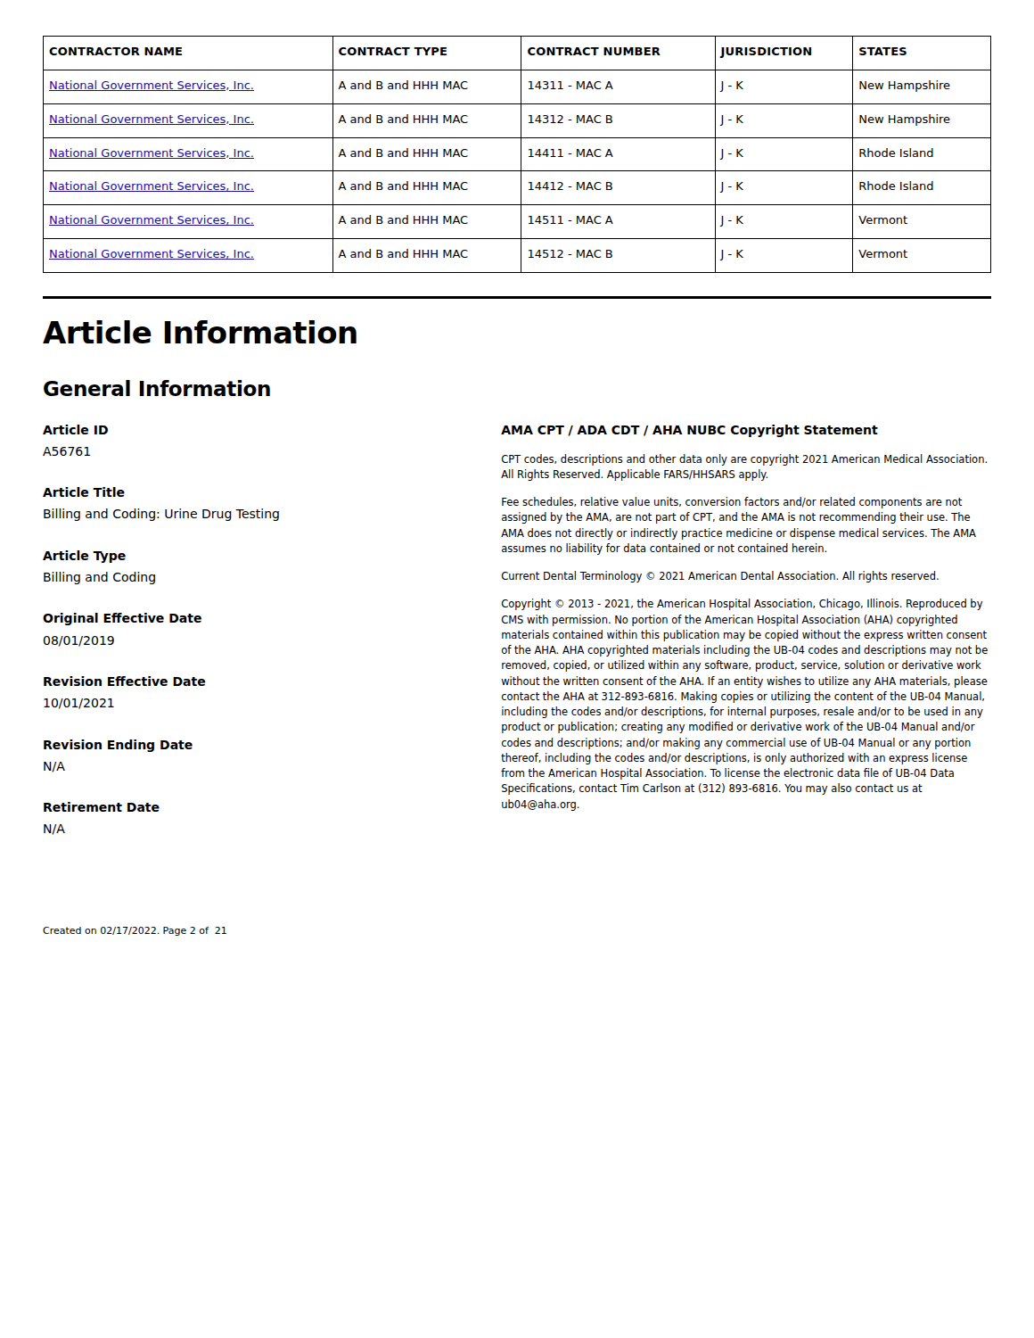| CONTRACTOR NAME | CONTRACT TYPE | CONTRACT NUMBER | JURISDICTION | STATES |
| --- | --- | --- | --- | --- |
| National Government Services, Inc. | A and B and HHH MAC | 14311 - MAC A | J - K | New Hampshire |
| National Government Services, Inc. | A and B and HHH MAC | 14312 - MAC B | J - K | New Hampshire |
| National Government Services, Inc. | A and B and HHH MAC | 14411 - MAC A | J - K | Rhode Island |
| National Government Services, Inc. | A and B and HHH MAC | 14412 - MAC B | J - K | Rhode Island |
| National Government Services, Inc. | A and B and HHH MAC | 14511 - MAC A | J - K | Vermont |
| National Government Services, Inc. | A and B and HHH MAC | 14512 - MAC B | J - K | Vermont |
Article Information
General Information
Article ID
A56761
Article Title
Billing and Coding: Urine Drug Testing
Article Type
Billing and Coding
Original Effective Date
08/01/2019
Revision Effective Date
10/01/2021
Revision Ending Date
N/A
Retirement Date
N/A
AMA CPT / ADA CDT / AHA NUBC Copyright Statement
CPT codes, descriptions and other data only are copyright 2021 American Medical Association. All Rights Reserved. Applicable FARS/HHSARS apply.
Fee schedules, relative value units, conversion factors and/or related components are not assigned by the AMA, are not part of CPT, and the AMA is not recommending their use. The AMA does not directly or indirectly practice medicine or dispense medical services. The AMA assumes no liability for data contained or not contained herein.
Current Dental Terminology © 2021 American Dental Association. All rights reserved.
Copyright © 2013 - 2021, the American Hospital Association, Chicago, Illinois. Reproduced by CMS with permission. No portion of the American Hospital Association (AHA) copyrighted materials contained within this publication may be copied without the express written consent of the AHA. AHA copyrighted materials including the UB-04 codes and descriptions may not be removed, copied, or utilized within any software, product, service, solution or derivative work without the written consent of the AHA. If an entity wishes to utilize any AHA materials, please contact the AHA at 312-893-6816. Making copies or utilizing the content of the UB-04 Manual, including the codes and/or descriptions, for internal purposes, resale and/or to be used in any product or publication; creating any modified or derivative work of the UB-04 Manual and/or codes and descriptions; and/or making any commercial use of UB-04 Manual or any portion thereof, including the codes and/or descriptions, is only authorized with an express license from the American Hospital Association. To license the electronic data file of UB-04 Data Specifications, contact Tim Carlson at (312) 893-6816. You may also contact us at ub04@aha.org.
Created on 02/17/2022. Page 2 of 21